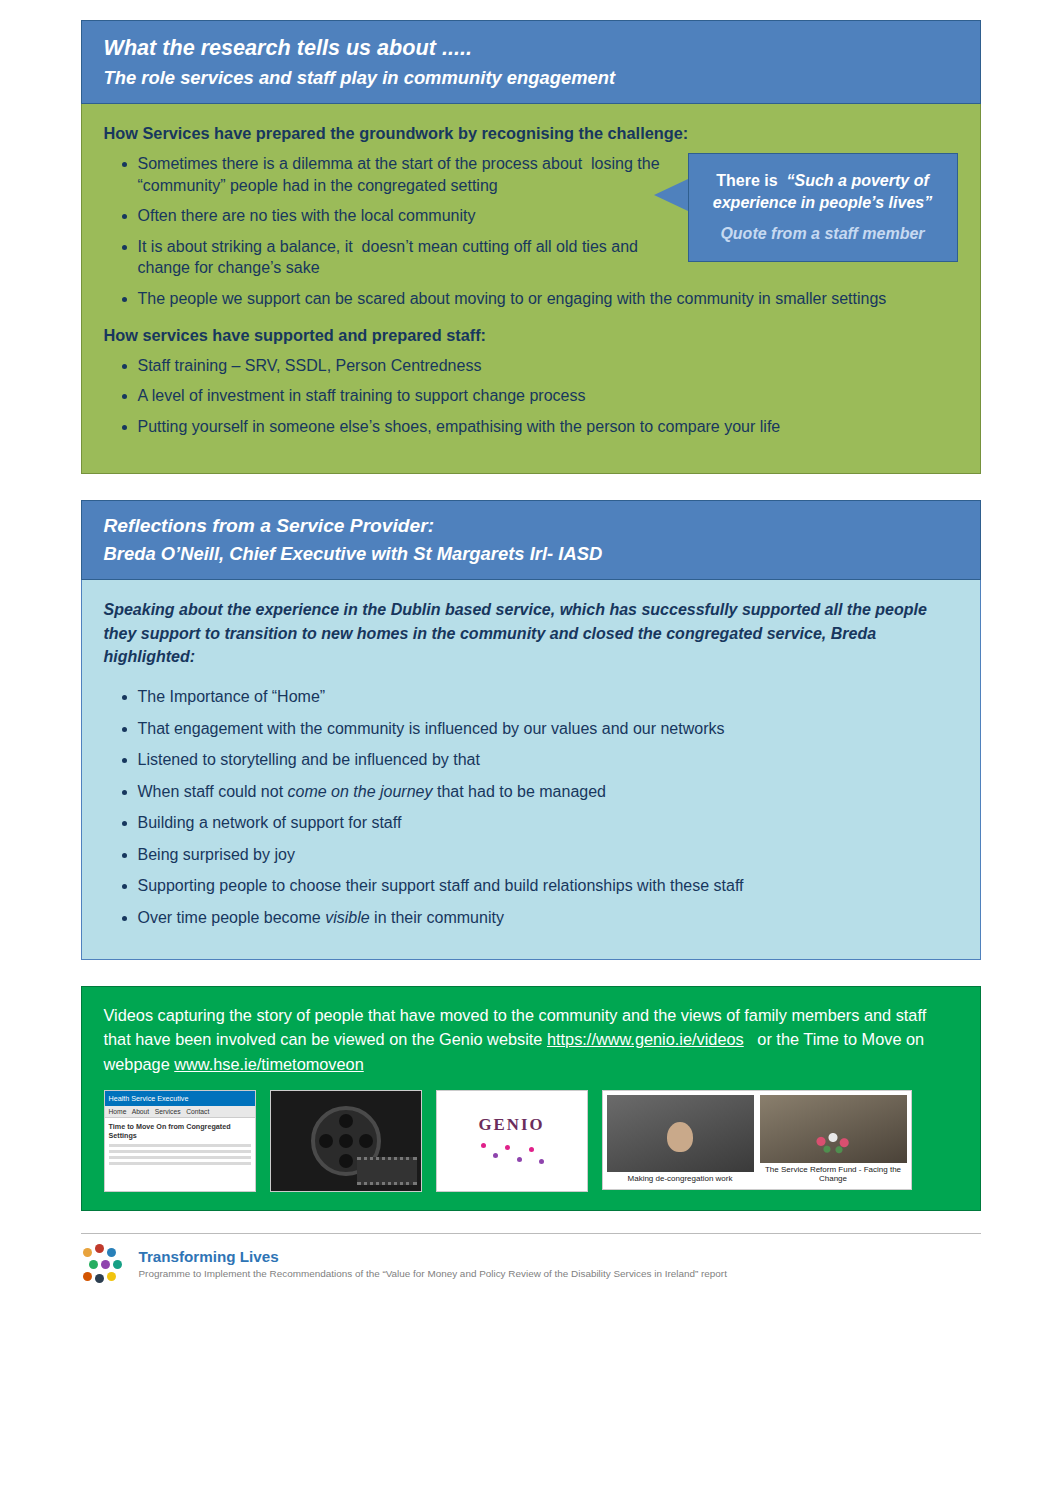What the research tells us about .....
The role services and staff play in community engagement
How Services have prepared the groundwork by recognising the challenge:
There is “Such a poverty of experience in people’s lives” Quote from a staff member
Sometimes there is a dilemma at the start of the process about losing the “community” people had in the congregated setting
Often there are no ties with the local community
It is about striking a balance, it doesn’t mean cutting off all old ties and change for change’s sake
The people we support can be scared about moving to or engaging with the community in smaller settings
How services have supported and prepared staff:
Staff training – SRV, SSDL, Person Centredness
A level of investment in staff training to support change process
Putting yourself in someone else’s shoes, empathising with the person to compare your life
Reflections from a Service Provider:
Breda O’Neill, Chief Executive with St Margarets Irl- IASD
Speaking about the experience in the Dublin based service, which has successfully supported all the people they support to transition to new homes in the community and closed the congregated service, Breda highlighted:
The Importance of “Home”
That engagement with the community is influenced by our values and our networks
Listened to storytelling and be influenced by that
When staff could not come on the journey that had to be managed
Building a network of support for staff
Being surprised by joy
Supporting people to choose their support staff and build relationships with these staff
Over time people become visible in their community
Videos capturing the story of people that have moved to the community and the views of family members and staff that have been involved can be viewed on the Genio website https://www.genio.ie/videos or the Time to Move on webpage www.hse.ie/timetomoveon
Health Service Executive
Home About Services Contact
Time to Move On from Congregated Settings
GENIO
Making de-congregation work
The Service Reform Fund - Facing the Change
Transforming Lives
Programme to Implement the Recommendations of the “Value for Money and Policy Review of the Disability Services in Ireland” report